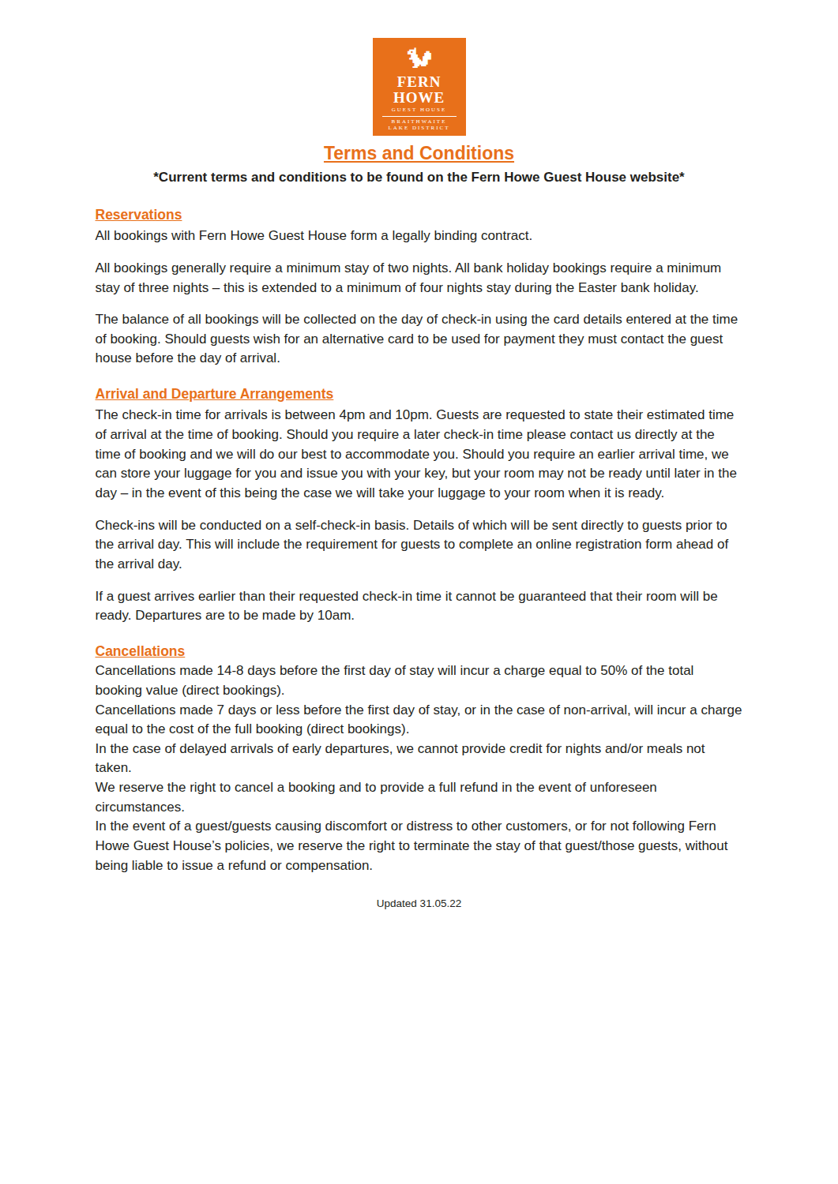🐿 FERN HOWE GUEST HOUSE
BRAITHWAITE LAKE DISTRICT
Terms and Conditions
*Current terms and conditions to be found on the Fern Howe Guest House website*
Reservations
All bookings with Fern Howe Guest House form a legally binding contract.
All bookings generally require a minimum stay of two nights. All bank holiday bookings require a minimum stay of three nights – this is extended to a minimum of four nights stay during the Easter bank holiday.
The balance of all bookings will be collected on the day of check-in using the card details entered at the time of booking. Should guests wish for an alternative card to be used for payment they must contact the guest house before the day of arrival.
Arrival and Departure Arrangements
The check-in time for arrivals is between 4pm and 10pm. Guests are requested to state their estimated time of arrival at the time of booking. Should you require a later check-in time please contact us directly at the time of booking and we will do our best to accommodate you. Should you require an earlier arrival time, we can store your luggage for you and issue you with your key, but your room may not be ready until later in the day – in the event of this being the case we will take your luggage to your room when it is ready.
Check-ins will be conducted on a self-check-in basis. Details of which will be sent directly to guests prior to the arrival day. This will include the requirement for guests to complete an online registration form ahead of the arrival day.
If a guest arrives earlier than their requested check-in time it cannot be guaranteed that their room will be ready. Departures are to be made by 10am.
Cancellations
Cancellations made 14-8 days before the first day of stay will incur a charge equal to 50% of the total booking value (direct bookings).
Cancellations made 7 days or less before the first day of stay, or in the case of non-arrival, will incur a charge equal to the cost of the full booking (direct bookings).
In the case of delayed arrivals of early departures, we cannot provide credit for nights and/or meals not taken.
We reserve the right to cancel a booking and to provide a full refund in the event of unforeseen circumstances.
In the event of a guest/guests causing discomfort or distress to other customers, or for not following Fern Howe Guest House’s policies, we reserve the right to terminate the stay of that guest/those guests, without being liable to issue a refund or compensation.
Updated 31.05.22